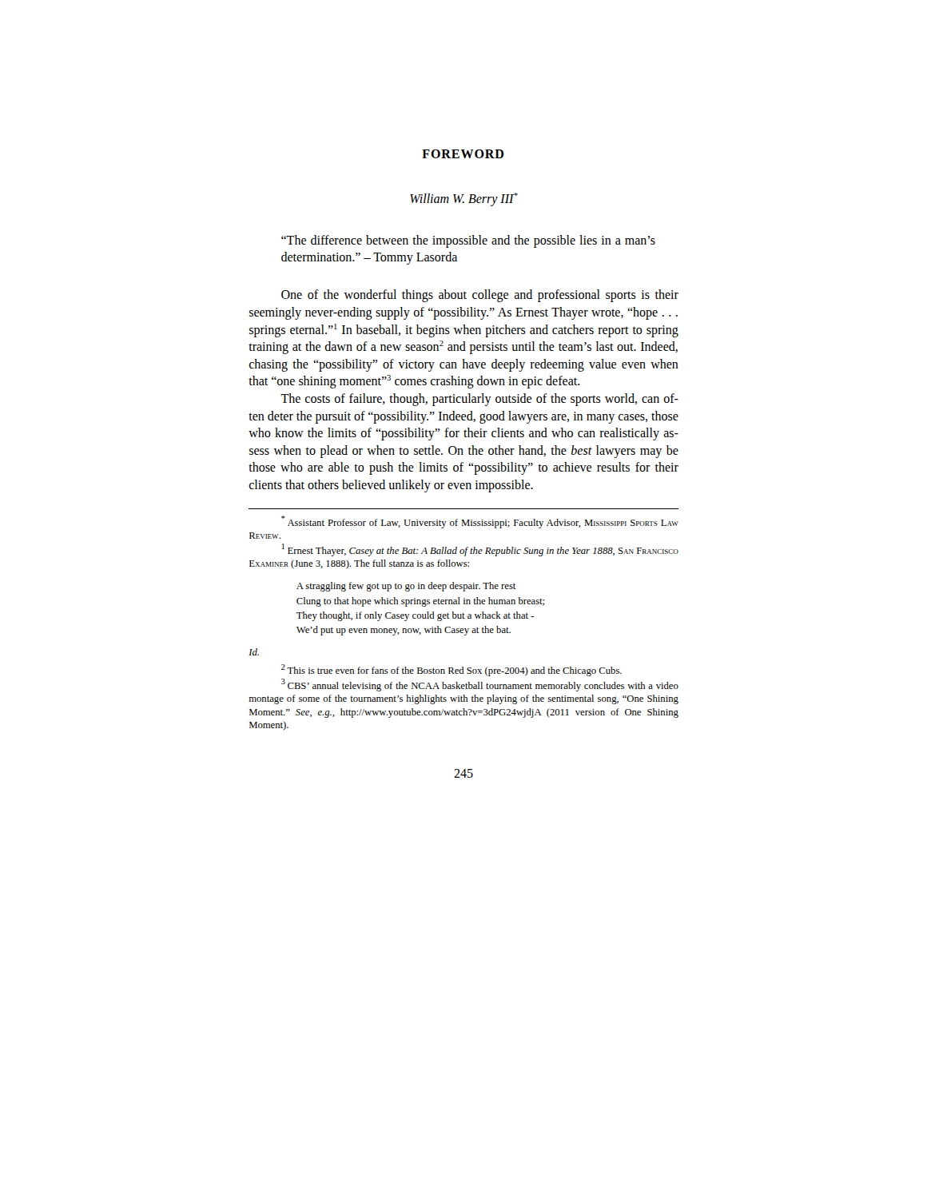FOREWORD
William W. Berry III*
“The difference between the impossible and the possible lies in a man’s determination.” – Tommy Lasorda
One of the wonderful things about college and professional sports is their seemingly never-ending supply of “possibility.” As Ernest Thayer wrote, “hope . . . springs eternal.”1 In baseball, it begins when pitchers and catchers report to spring training at the dawn of a new season2 and persists until the team’s last out. Indeed, chasing the “possibility” of victory can have deeply redeeming value even when that “one shining moment”3 comes crashing down in epic defeat.
The costs of failure, though, particularly outside of the sports world, can often deter the pursuit of “possibility.” Indeed, good lawyers are, in many cases, those who know the limits of “possibility” for their clients and who can realistically assess when to plead or when to settle. On the other hand, the best lawyers may be those who are able to push the limits of “possibility” to achieve results for their clients that others believed unlikely or even impossible.
*Assistant Professor of Law, University of Mississippi; Faculty Advisor, Mississippi Sports Law Review.
1Ernest Thayer, Casey at the Bat: A Ballad of the Republic Sung in the Year 1888, San Francisco Examiner (June 3, 1888). The full stanza is as follows:
A straggling few got up to go in deep despair. The rest
Clung to that hope which springs eternal in the human breast;
They thought, if only Casey could get but a whack at that -
We’d put up even money, now, with Casey at the bat.
Id.
2This is true even for fans of the Boston Red Sox (pre-2004) and the Chicago Cubs.
3CBS’ annual televising of the NCAA basketball tournament memorably concludes with a video montage of some of the tournament’s highlights with the playing of the sentimental song, “One Shining Moment.” See, e.g., http://www.youtube.com/watch?v=3dPG24wjdjA (2011 version of One Shining Moment).
245